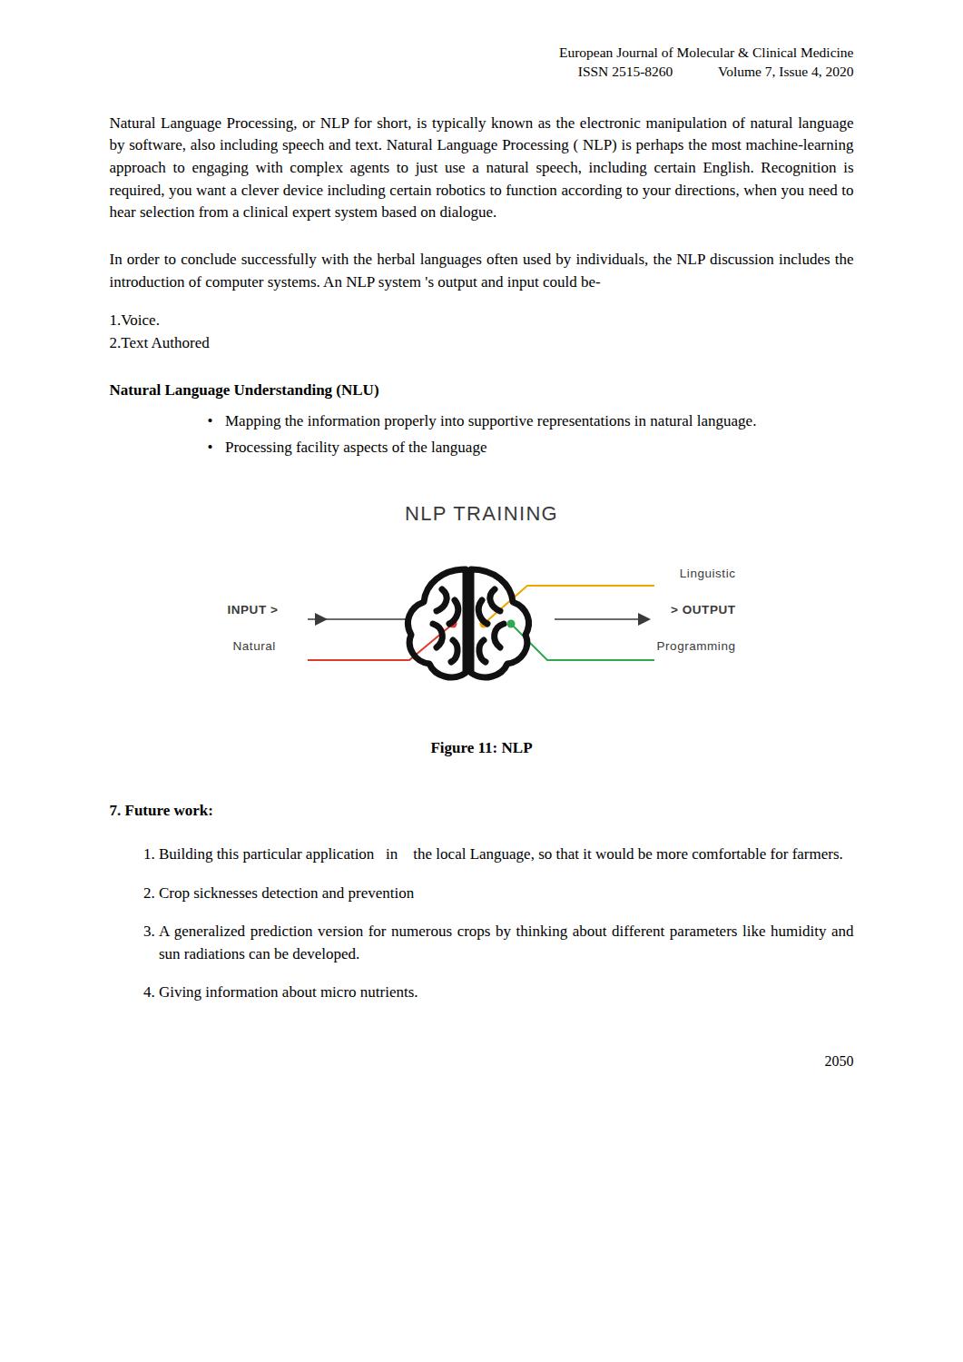European Journal of Molecular & Clinical Medicine
ISSN 2515-8260 Volume 7, Issue 4, 2020
Natural Language Processing, or NLP for short, is typically known as the electronic manipulation of natural language by software, also including speech and text. Natural Language Processing ( NLP) is perhaps the most machine-learning approach to engaging with complex agents to just use a natural speech, including certain English. Recognition is required, you want a clever device including certain robotics to function according to your directions, when you need to hear selection from a clinical expert system based on dialogue.
In order to conclude successfully with the herbal languages often used by individuals, the NLP discussion includes the introduction of computer systems. An NLP system 's output and input could be-
1.Voice.
2.Text Authored
Natural Language Understanding (NLU)
Mapping the information properly into supportive representations in natural language.
Processing facility aspects of the language
NLP TRAINING
INPUT > Natural > OUTPUT Linguistic Programming
Figure 11: NLP
7. Future work:
Building this particular application in the local Language, so that it would be more comfortable for farmers.
Crop sicknesses detection and prevention
A generalized prediction version for numerous crops by thinking about different parameters like humidity and sun radiations can be developed.
Giving information about micro nutrients.
2050